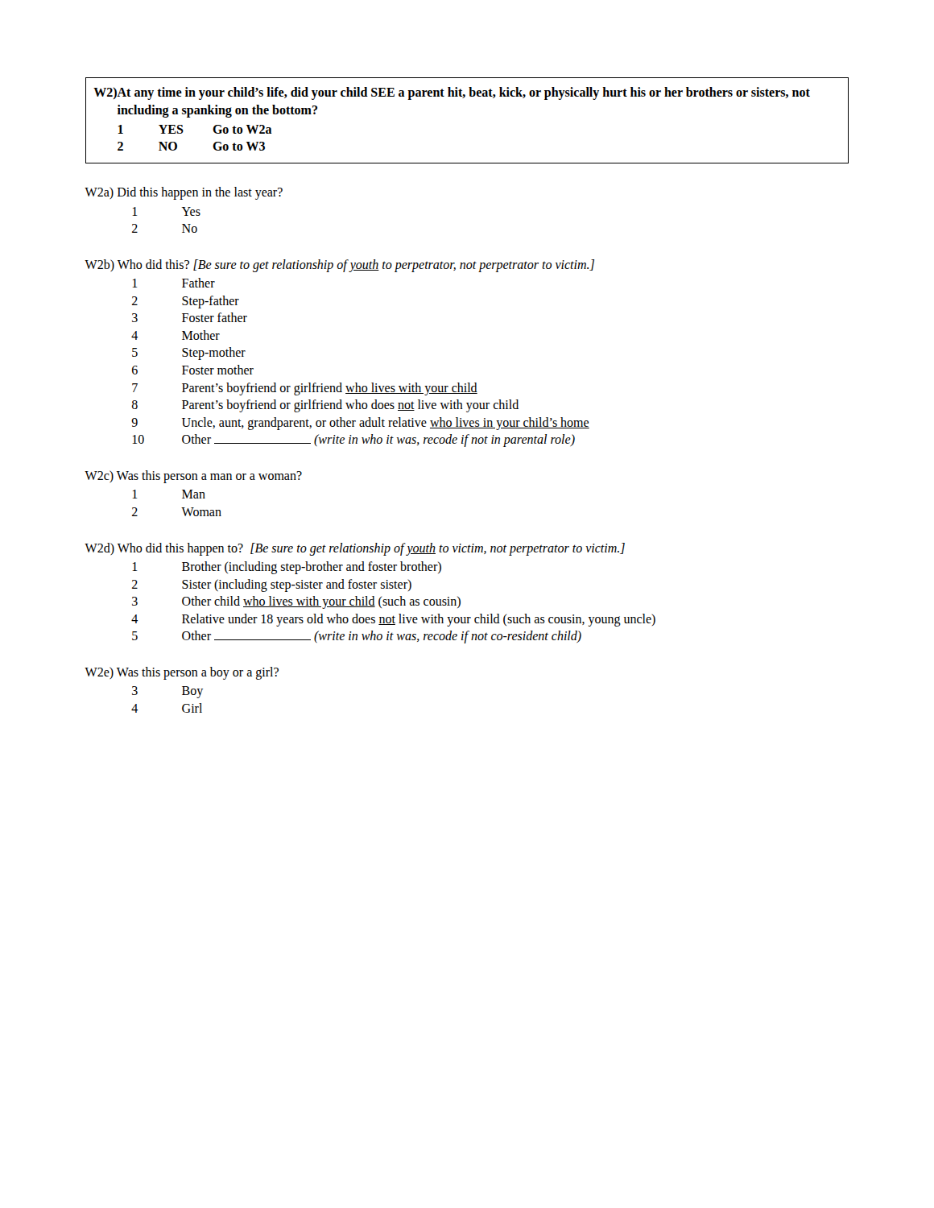| W2) | At any time in your child’s life, did your child SEE a parent hit, beat, kick, or physically hurt his or her brothers or sisters, not including a spanking on the bottom? / 1 / YES / Go to W2a / / 2 / NO / Go to W3 / |
W2a) Did this happen in the last year?
| 1 | Yes |
| 2 | No |
W2b) Who did this? [Be sure to get relationship of youth to perpetrator, not perpetrator to victim.]
| 1 | Father |
| 2 | Step-father |
| 3 | Foster father |
| 4 | Mother |
| 5 | Step-mother |
| 6 | Foster mother |
| 7 | Parent’s boyfriend or girlfriend who lives with your child |
| 8 | Parent’s boyfriend or girlfriend who does not live with your child |
| 9 | Uncle, aunt, grandparent, or other adult relative who lives in your child’s home |
| 10 | Other (write in who it was, recode if not in parental role) |
W2c) Was this person a man or a woman?
| 1 | Man |
| 2 | Woman |
W2d) Who did this happen to? [Be sure to get relationship of youth to victim, not perpetrator to victim.]
| 1 | Brother (including step-brother and foster brother) |
| 2 | Sister (including step-sister and foster sister) |
| 3 | Other child who lives with your child (such as cousin) |
| 4 | Relative under 18 years old who does not live with your child (such as cousin, young uncle) |
| 5 | Other (write in who it was, recode if not co-resident child) |
W2e) Was this person a boy or a girl?
| 3 | Boy |
| 4 | Girl |